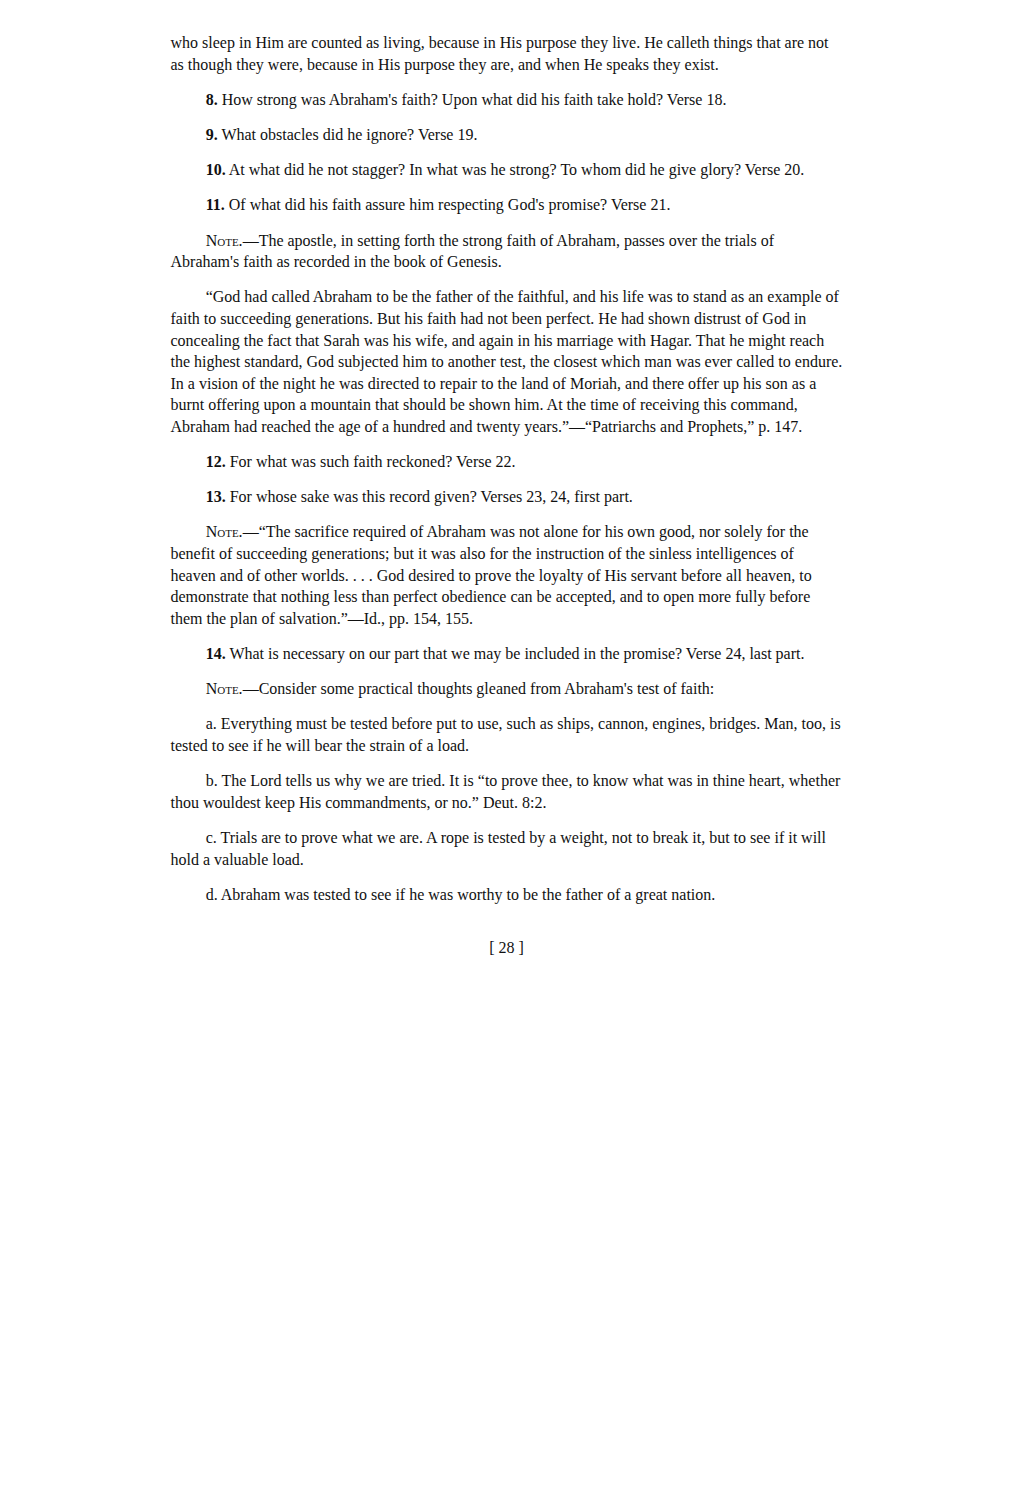who sleep in Him are counted as living, because in His purpose they live. He calleth things that are not as though they were, because in His purpose they are, and when He speaks they exist.
8. How strong was Abraham's faith? Upon what did his faith take hold? Verse 18.
9. What obstacles did he ignore? Verse 19.
10. At what did he not stagger? In what was he strong? To whom did he give glory? Verse 20.
11. Of what did his faith assure him respecting God's promise? Verse 21.
Note.—The apostle, in setting forth the strong faith of Abraham, passes over the trials of Abraham's faith as recorded in the book of Genesis.
“God had called Abraham to be the father of the faithful, and his life was to stand as an example of faith to succeeding generations. But his faith had not been perfect. He had shown distrust of God in concealing the fact that Sarah was his wife, and again in his marriage with Hagar. That he might reach the highest standard, God subjected him to another test, the closest which man was ever called to endure. In a vision of the night he was directed to repair to the land of Moriah, and there offer up his son as a burnt offering upon a mountain that should be shown him. At the time of receiving this command, Abraham had reached the age of a hundred and twenty years.”—“Patriarchs and Prophets,” p. 147.
12. For what was such faith reckoned? Verse 22.
13. For whose sake was this record given? Verses 23, 24, first part.
Note.—“The sacrifice required of Abraham was not alone for his own good, nor solely for the benefit of succeeding generations; but it was also for the instruction of the sinless intelligences of heaven and of other worlds. . . . God desired to prove the loyalty of His servant before all heaven, to demonstrate that nothing less than perfect obedience can be accepted, and to open more fully before them the plan of salvation.”—Id., pp. 154, 155.
14. What is necessary on our part that we may be included in the promise? Verse 24, last part.
Note.—Consider some practical thoughts gleaned from Abraham's test of faith:
a. Everything must be tested before put to use, such as ships, cannon, engines, bridges. Man, too, is tested to see if he will bear the strain of a load.
b. The Lord tells us why we are tried. It is “to prove thee, to know what was in thine heart, whether thou wouldest keep His commandments, or no.” Deut. 8:2.
c. Trials are to prove what we are. A rope is tested by a weight, not to break it, but to see if it will hold a valuable load.
d. Abraham was tested to see if he was worthy to be the father of a great nation.
[ 28 ]